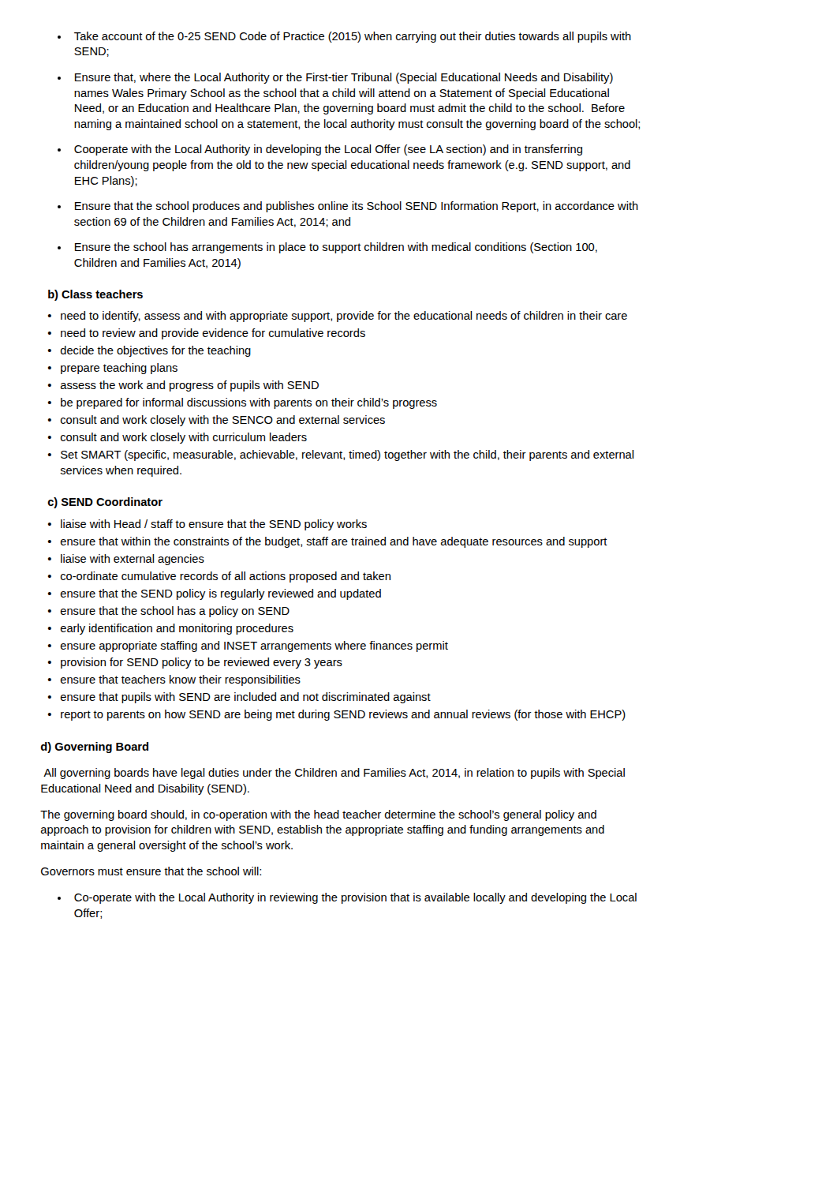Take account of the 0-25 SEND Code of Practice (2015) when carrying out their duties towards all pupils with SEND;
Ensure that, where the Local Authority or the First-tier Tribunal (Special Educational Needs and Disability) names Wales Primary School as the school that a child will attend on a Statement of Special Educational Need, or an Education and Healthcare Plan, the governing board must admit the child to the school. Before naming a maintained school on a statement, the local authority must consult the governing board of the school;
Cooperate with the Local Authority in developing the Local Offer (see LA section) and in transferring children/young people from the old to the new special educational needs framework (e.g. SEND support, and EHC Plans);
Ensure that the school produces and publishes online its School SEND Information Report, in accordance with section 69 of the Children and Families Act, 2014; and
Ensure the school has arrangements in place to support children with medical conditions (Section 100, Children and Families Act, 2014)
b) Class teachers
need to identify, assess and with appropriate support, provide for the educational needs of children in their care
need to review and provide evidence for cumulative records
decide the objectives for the teaching
prepare teaching plans
assess the work and progress of pupils with SEND
be prepared for informal discussions with parents on their child’s progress
consult and work closely with the SENCO and external services
consult and work closely with curriculum leaders
Set SMART (specific, measurable, achievable, relevant, timed) together with the child, their parents and external services when required.
c) SEND Coordinator
liaise with Head / staff to ensure that the SEND policy works
ensure that within the constraints of the budget, staff are trained and have adequate resources and support
liaise with external agencies
co-ordinate cumulative records of all actions proposed and taken
ensure that the SEND policy is regularly reviewed and updated
ensure that the school has a policy on SEND
early identification and monitoring procedures
ensure appropriate staffing and INSET arrangements where finances permit
provision for SEND policy to be reviewed every 3 years
ensure that teachers know their responsibilities
ensure that pupils with SEND are included and not discriminated against
report to parents on how SEND are being met during SEND reviews and annual reviews (for those with EHCP)
d) Governing Board
All governing boards have legal duties under the Children and Families Act, 2014, in relation to pupils with Special Educational Need and Disability (SEND).
The governing board should, in co-operation with the head teacher determine the school’s general policy and approach to provision for children with SEND, establish the appropriate staffing and funding arrangements and maintain a general oversight of the school’s work.
Governors must ensure that the school will:
Co-operate with the Local Authority in reviewing the provision that is available locally and developing the Local Offer;